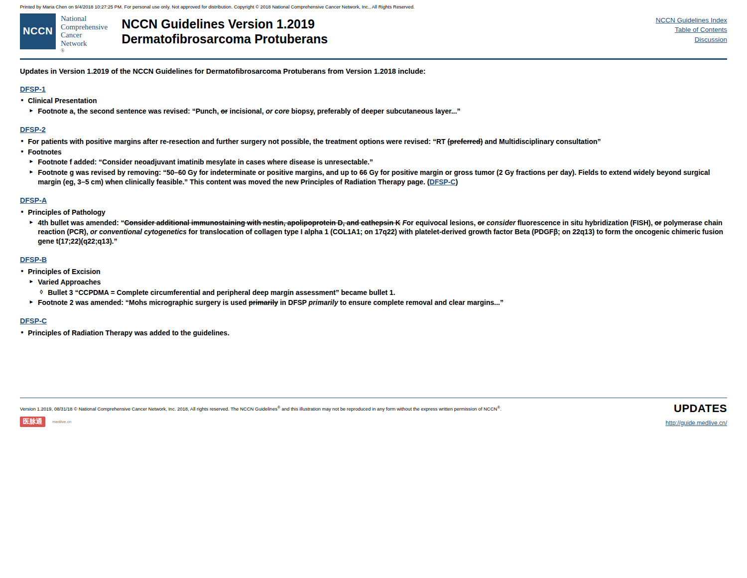Printed by Maria Chen on 9/4/2018 10:27:25 PM. For personal use only. Not approved for distribution. Copyright © 2018 National Comprehensive Cancer Network, Inc., All Rights Reserved.
NCCN
National Comprehensive Cancer Network®
NCCN Guidelines Version 1.2019
Dermatofibrosarcoma Protuberans
NCCN Guidelines Index Table of Contents Discussion
Updates in Version 1.2019 of the NCCN Guidelines for Dermatofibrosarcoma Protuberans from Version 1.2018 include:
DFSP-1
Clinical Presentation
Footnote a, the second sentence was revised: “Punch, or incisional, or core biopsy, preferably of deeper subcutaneous layer...”
DFSP-2
For patients with positive margins after re-resection and further surgery not possible, the treatment options were revised: “RT (preferred) and Multidisciplinary consultation”
Footnotes
Footnote f added: “Consider neoadjuvant imatinib mesylate in cases where disease is unresectable.”
Footnote g was revised by removing: “50–60 Gy for indeterminate or positive margins, and up to 66 Gy for positive margin or gross tumor (2 Gy fractions per day). Fields to extend widely beyond surgical margin (eg, 3–5 cm) when clinically feasible.” This content was moved the new Principles of Radiation Therapy page. (DFSP-C)
DFSP-A
Principles of Pathology
4th bullet was amended: “Consider additional immunostaining with nestin, apolipoprotein D, and cathepsin K For equivocal lesions, or consider fluorescence in situ hybridization (FISH), or polymerase chain reaction (PCR), or conventional cytogenetics for translocation of collagen type I alpha 1 (COL1A1; on 17q22) with platelet-derived growth factor Beta (PDGFβ; on 22q13) to form the oncogenic chimeric fusion gene t(17;22)(q22;q13).”
DFSP-B
Principles of Excision
Varied Approaches
Bullet 3 “CCPDMA = Complete circumferential and peripheral deep margin assessment” became bullet 1.
Footnote 2 was amended: “Mohs micrographic surgery is used primarily in DFSP primarily to ensure complete removal and clear margins...”
DFSP-C
Principles of Radiation Therapy was added to the guidelines.
Version 1.2019, 08/31/18 © National Comprehensive Cancer Network, Inc. 2018, All rights reserved. The NCCN Guidelines® and this illustration may not be reproduced in any form without the express written permission of NCCN®.
医脉通 medlive.cn
UPDATES
http://guide.medlive.cn/